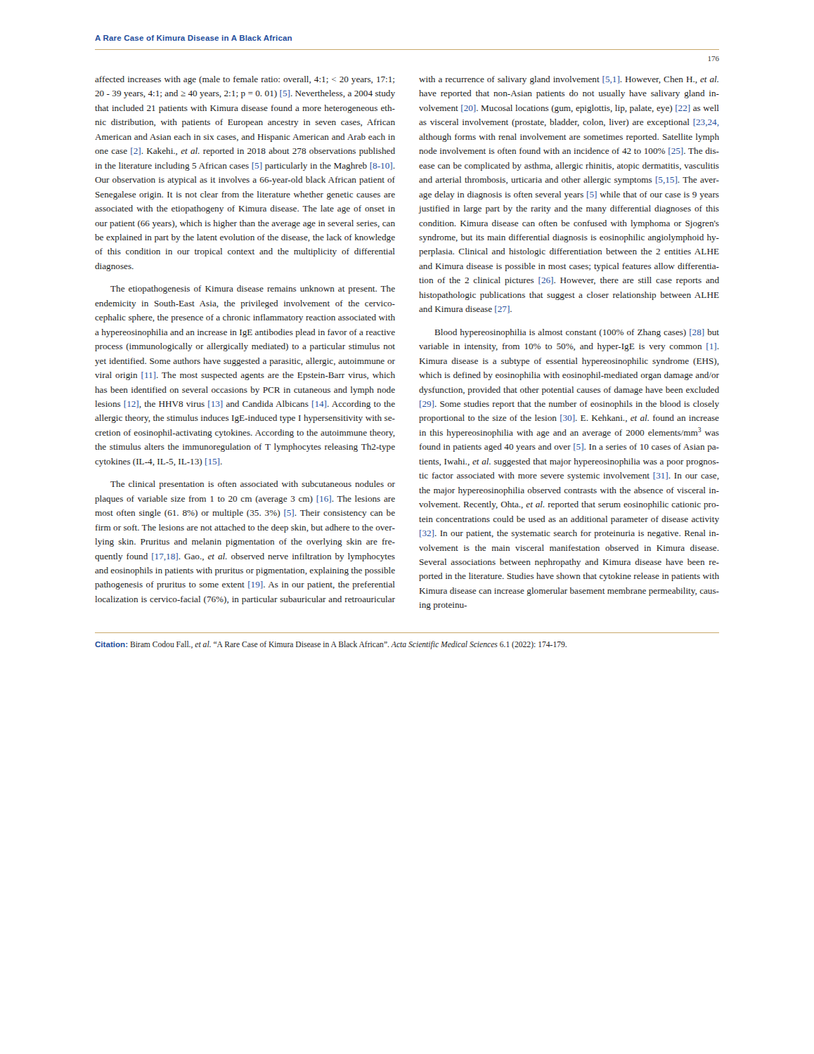A Rare Case of Kimura Disease in A Black African
176
affected increases with age (male to female ratio: overall, 4:1; < 20 years, 17:1; 20 - 39 years, 4:1; and ≥ 40 years, 2:1; p = 0. 01) [5]. Nevertheless, a 2004 study that included 21 patients with Kimura disease found a more heterogeneous ethnic distribution, with patients of European ancestry in seven cases, African American and Asian each in six cases, and Hispanic American and Arab each in one case [2]. Kakehi., et al. reported in 2018 about 278 observations published in the literature including 5 African cases [5] particularly in the Maghreb [8-10]. Our observation is atypical as it involves a 66-year-old black African patient of Senegalese origin. It is not clear from the literature whether genetic causes are associated with the etiopathogeny of Kimura disease. The late age of onset in our patient (66 years), which is higher than the average age in several series, can be explained in part by the latent evolution of the disease, the lack of knowledge of this condition in our tropical context and the multiplicity of differential diagnoses.
The etiopathogenesis of Kimura disease remains unknown at present. The endemicity in South-East Asia, the privileged involvement of the cervicocephalic sphere, the presence of a chronic inflammatory reaction associated with a hypereosinophilia and an increase in IgE antibodies plead in favor of a reactive process (immunologically or allergically mediated) to a particular stimulus not yet identified. Some authors have suggested a parasitic, allergic, autoimmune or viral origin [11]. The most suspected agents are the Epstein-Barr virus, which has been identified on several occasions by PCR in cutaneous and lymph node lesions [12], the HHV8 virus [13] and Candida Albicans [14]. According to the allergic theory, the stimulus induces IgE-induced type I hypersensitivity with secretion of eosinophil-activating cytokines. According to the autoimmune theory, the stimulus alters the immunoregulation of T lymphocytes releasing Th2-type cytokines (IL-4, IL-5, IL-13) [15].
The clinical presentation is often associated with subcutaneous nodules or plaques of variable size from 1 to 20 cm (average 3 cm) [16]. The lesions are most often single (61. 8%) or multiple (35. 3%) [5]. Their consistency can be firm or soft. The lesions are not attached to the deep skin, but adhere to the overlying skin. Pruritus and melanin pigmentation of the overlying skin are frequently found [17,18]. Gao., et al. observed nerve infiltration by lymphocytes and eosinophils in patients with pruritus or pigmentation, explaining the possible pathogenesis of pruritus to some extent [19]. As in our patient, the preferential localization is cervico-facial (76%), in particular subauricular and retroauricular with a recurrence of salivary gland involvement [5,1]. However, Chen H., et al. have reported that non-Asian patients do not usually have salivary gland involvement [20]. Mucosal locations (gum, epiglottis, lip, palate, eye) [22] as well as visceral involvement (prostate, bladder, colon, liver) are exceptional [23,24, although forms with renal involvement are sometimes reported. Satellite lymph node involvement is often found with an incidence of 42 to 100% [25]. The disease can be complicated by asthma, allergic rhinitis, atopic dermatitis, vasculitis and arterial thrombosis, urticaria and other allergic symptoms [5,15]. The average delay in diagnosis is often several years [5] while that of our case is 9 years justified in large part by the rarity and the many differential diagnoses of this condition. Kimura disease can often be confused with lymphoma or Sjogren's syndrome, but its main differential diagnosis is eosinophilic angiolymphoid hyperplasia. Clinical and histologic differentiation between the 2 entities ALHE and Kimura disease is possible in most cases; typical features allow differentiation of the 2 clinical pictures [26]. However, there are still case reports and histopathologic publications that suggest a closer relationship between ALHE and Kimura disease [27].
Blood hypereosinophilia is almost constant (100% of Zhang cases) [28] but variable in intensity, from 10% to 50%, and hyper-IgE is very common [1]. Kimura disease is a subtype of essential hypereosinophilic syndrome (EHS), which is defined by eosinophilia with eosinophil-mediated organ damage and/or dysfunction, provided that other potential causes of damage have been excluded [29]. Some studies report that the number of eosinophils in the blood is closely proportional to the size of the lesion [30]. E. Kehkani., et al. found an increase in this hypereosinophilia with age and an average of 2000 elements/mm3 was found in patients aged 40 years and over [5]. In a series of 10 cases of Asian patients, Iwahi., et al. suggested that major hypereosinophilia was a poor prognostic factor associated with more severe systemic involvement [31]. In our case, the major hypereosinophilia observed contrasts with the absence of visceral involvement. Recently, Ohta., et al. reported that serum eosinophilic cationic protein concentrations could be used as an additional parameter of disease activity [32]. In our patient, the systematic search for proteinuria is negative. Renal involvement is the main visceral manifestation observed in Kimura disease. Several associations between nephropathy and Kimura disease have been reported in the literature. Studies have shown that cytokine release in patients with Kimura disease can increase glomerular basement membrane permeability, causing proteinu-
Citation: Biram Codou Fall., et al. “A Rare Case of Kimura Disease in A Black African”. Acta Scientific Medical Sciences 6.1 (2022): 174-179.